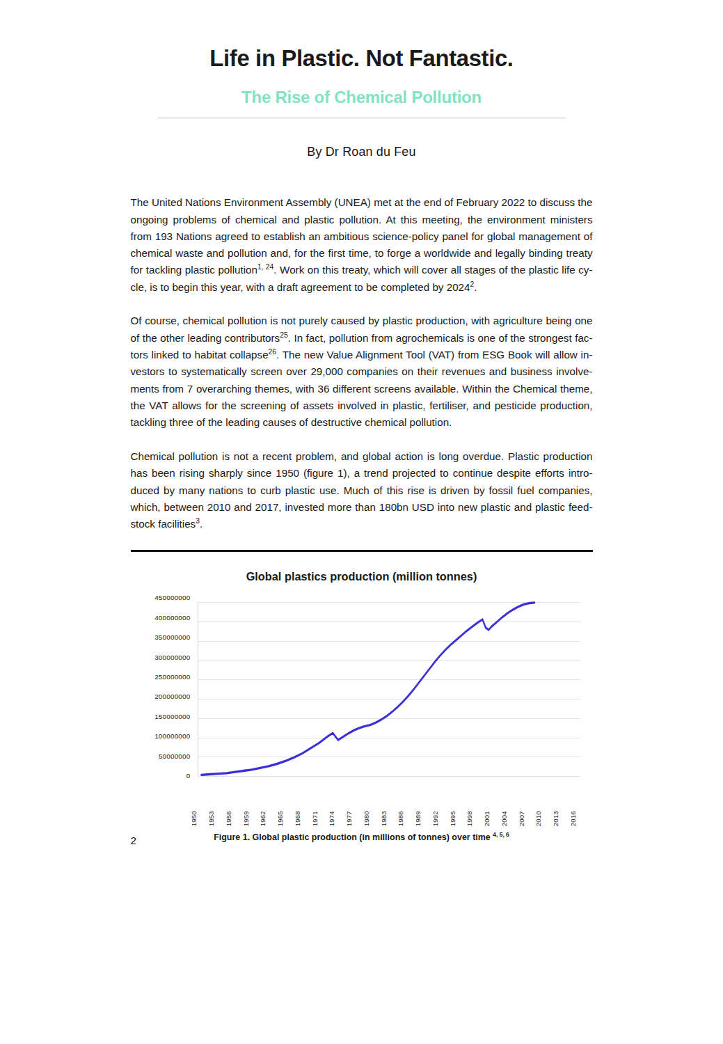Life in Plastic. Not Fantastic.
The Rise of Chemical Pollution
By Dr Roan du Feu
The United Nations Environment Assembly (UNEA) met at the end of February 2022 to discuss the ongoing problems of chemical and plastic pollution. At this meeting, the environment ministers from 193 Nations agreed to establish an ambitious science-policy panel for global management of chemical waste and pollution and, for the first time, to forge a worldwide and legally binding treaty for tackling plastic pollution1, 24. Work on this treaty, which will cover all stages of the plastic life cycle, is to begin this year, with a draft agreement to be completed by 20242.
Of course, chemical pollution is not purely caused by plastic production, with agriculture being one of the other leading contributors25. In fact, pollution from agrochemicals is one of the strongest factors linked to habitat collapse26. The new Value Alignment Tool (VAT) from ESG Book will allow investors to systematically screen over 29,000 companies on their revenues and business involvements from 7 overarching themes, with 36 different screens available. Within the Chemical theme, the VAT allows for the screening of assets involved in plastic, fertiliser, and pesticide production, tackling three of the leading causes of destructive chemical pollution.
Chemical pollution is not a recent problem, and global action is long overdue. Plastic production has been rising sharply since 1950 (figure 1), a trend projected to continue despite efforts introduced by many nations to curb plastic use. Much of this rise is driven by fossil fuel companies, which, between 2010 and 2017, invested more than 180bn USD into new plastic and plastic feedstock facilities3.
Global plastics production (million tonnes)
450000000 400000000 350000000 300000000 250000000 200000000 150000000 100000000 50000000 0
1950 1953 1956 1959 1962 1965 1968 1971 1974 1977 1980 1983 1986 1989 1992 1995 1998 2001 2004 2007 2010 2013 2016
Figure 1. Global plastic production (in millions of tonnes) over time 4, 5, 6
2